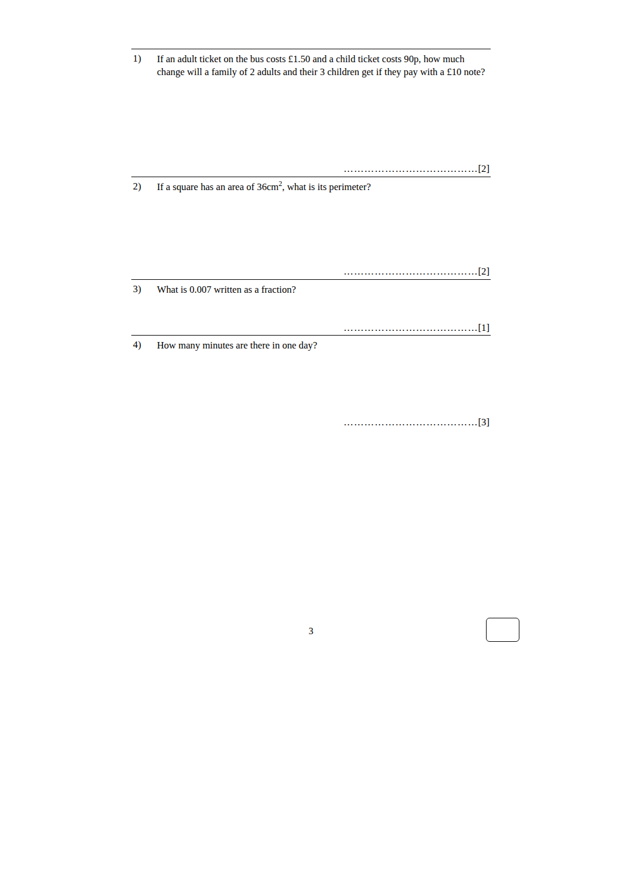1)
If an adult ticket on the bus costs £1.50 and a child ticket costs 90p, how much change will a family of 2 adults and their 3 children get if they pay with a £10 note?
…………………………………[2]
2)
If a square has an area of 36cm2, what is its perimeter?
…………………………………[2]
3)
What is 0.007 written as a fraction?
…………………………………[1]
4)
How many minutes are there in one day?
…………………………………[3]
3